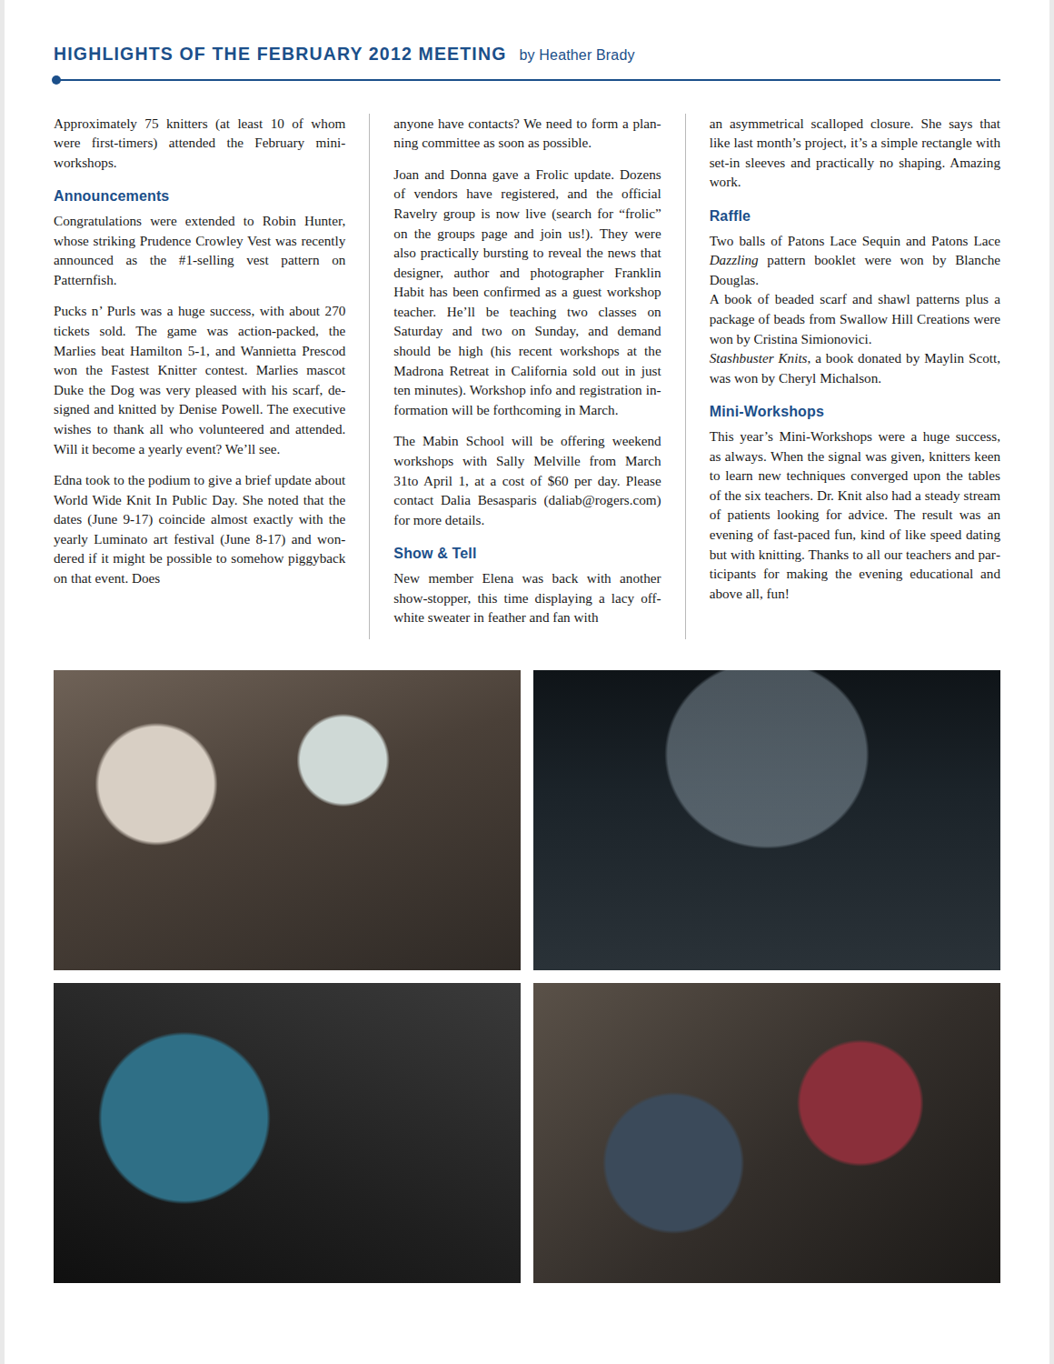Highlights of the February 2012 Meeting
by Heather Brady
Approximately 75 knitters (at least 10 of whom were first-timers) attended the February mini-workshops.
Announcements
Congratulations were extended to Robin Hunter, whose striking Prudence Crowley Vest was recently announced as the #1-selling vest pattern on Patternfish.
Pucks n’ Purls was a huge success, with about 270 tickets sold. The game was action-packed, the Marlies beat Hamilton 5-1, and Wannietta Prescod won the Fastest Knitter contest. Marlies mascot Duke the Dog was very pleased with his scarf, designed and knitted by Denise Powell. The executive wishes to thank all who volunteered and attended. Will it become a yearly event? We’ll see.
Edna took to the podium to give a brief update about World Wide Knit In Public Day. She noted that the dates (June 9-17) coincide almost exactly with the yearly Luminato art festival (June 8-17) and wondered if it might be possible to somehow piggyback on that event. Does
anyone have contacts? We need to form a planning committee as soon as possible.
Joan and Donna gave a Frolic update. Dozens of vendors have registered, and the official Ravelry group is now live (search for “frolic” on the groups page and join us!). They were also practically bursting to reveal the news that designer, author and photographer Franklin Habit has been confirmed as a guest workshop teacher. He’ll be teaching two classes on Saturday and two on Sunday, and demand should be high (his recent workshops at the Madrona Retreat in California sold out in just ten minutes). Workshop info and registration information will be forthcoming in March.
The Mabin School will be offering weekend workshops with Sally Melville from March 31to April 1, at a cost of $60 per day. Please contact Dalia Besasparis (daliab@rogers.com) for more details.
Show & Tell
New member Elena was back with another show-stopper, this time displaying a lacy off-white sweater in feather and fan with
an asymmetrical scalloped closure. She says that like last month’s project, it’s a simple rectangle with set-in sleeves and practically no shaping. Amazing work.
Raffle
Two balls of Patons Lace Sequin and Patons Lace Dazzling pattern booklet were won by Blanche Douglas.
A book of beaded scarf and shawl patterns plus a package of beads from Swallow Hill Creations were won by Cristina Simionovici.
Stashbuster Knits, a book donated by Maylin Scott, was won by Cheryl Michalson.
Mini-Workshops
This year’s Mini-Workshops were a huge success, as always. When the signal was given, knitters keen to learn new techniques converged upon the tables of the six teachers. Dr. Knit also had a steady stream of patients looking for advice. The result was an evening of fast-paced fun, kind of like speed dating but with knitting. Thanks to all our teachers and participants for making the evening educational and above all, fun!
Two knitters seated at a table reviewing a pattern handout during a mini-workshop.
Wide view of the auditorium with a projected slide reading “Skills Exchange Mini-workshops” and attendees seated at tables.
A teal lace cardigan on a hanger beside two participants working with yarn and needles.
A group of knitters gathered around a table with notes, needles and yarn during the skills exchange.